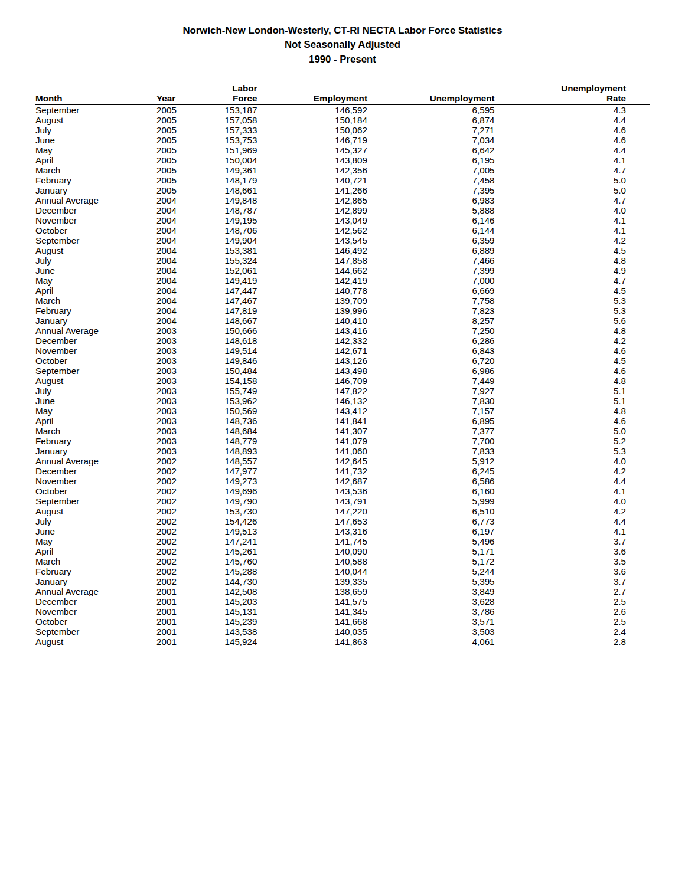Norwich-New London-Westerly, CT-RI NECTA Labor Force Statistics
Not Seasonally Adjusted
1990 - Present
| | | Labor | | | Unemployment |
| --- | --- | --- | --- | --- | --- |
| Month | Year | Force | Employment | Unemployment | Rate |
| September | 2005 | 153,187 | 146,592 | 6,595 | 4.3 |
| August | 2005 | 157,058 | 150,184 | 6,874 | 4.4 |
| July | 2005 | 157,333 | 150,062 | 7,271 | 4.6 |
| June | 2005 | 153,753 | 146,719 | 7,034 | 4.6 |
| May | 2005 | 151,969 | 145,327 | 6,642 | 4.4 |
| April | 2005 | 150,004 | 143,809 | 6,195 | 4.1 |
| March | 2005 | 149,361 | 142,356 | 7,005 | 4.7 |
| February | 2005 | 148,179 | 140,721 | 7,458 | 5.0 |
| January | 2005 | 148,661 | 141,266 | 7,395 | 5.0 |
| Annual Average | 2004 | 149,848 | 142,865 | 6,983 | 4.7 |
| December | 2004 | 148,787 | 142,899 | 5,888 | 4.0 |
| November | 2004 | 149,195 | 143,049 | 6,146 | 4.1 |
| October | 2004 | 148,706 | 142,562 | 6,144 | 4.1 |
| September | 2004 | 149,904 | 143,545 | 6,359 | 4.2 |
| August | 2004 | 153,381 | 146,492 | 6,889 | 4.5 |
| July | 2004 | 155,324 | 147,858 | 7,466 | 4.8 |
| June | 2004 | 152,061 | 144,662 | 7,399 | 4.9 |
| May | 2004 | 149,419 | 142,419 | 7,000 | 4.7 |
| April | 2004 | 147,447 | 140,778 | 6,669 | 4.5 |
| March | 2004 | 147,467 | 139,709 | 7,758 | 5.3 |
| February | 2004 | 147,819 | 139,996 | 7,823 | 5.3 |
| January | 2004 | 148,667 | 140,410 | 8,257 | 5.6 |
| Annual Average | 2003 | 150,666 | 143,416 | 7,250 | 4.8 |
| December | 2003 | 148,618 | 142,332 | 6,286 | 4.2 |
| November | 2003 | 149,514 | 142,671 | 6,843 | 4.6 |
| October | 2003 | 149,846 | 143,126 | 6,720 | 4.5 |
| September | 2003 | 150,484 | 143,498 | 6,986 | 4.6 |
| August | 2003 | 154,158 | 146,709 | 7,449 | 4.8 |
| July | 2003 | 155,749 | 147,822 | 7,927 | 5.1 |
| June | 2003 | 153,962 | 146,132 | 7,830 | 5.1 |
| May | 2003 | 150,569 | 143,412 | 7,157 | 4.8 |
| April | 2003 | 148,736 | 141,841 | 6,895 | 4.6 |
| March | 2003 | 148,684 | 141,307 | 7,377 | 5.0 |
| February | 2003 | 148,779 | 141,079 | 7,700 | 5.2 |
| January | 2003 | 148,893 | 141,060 | 7,833 | 5.3 |
| Annual Average | 2002 | 148,557 | 142,645 | 5,912 | 4.0 |
| December | 2002 | 147,977 | 141,732 | 6,245 | 4.2 |
| November | 2002 | 149,273 | 142,687 | 6,586 | 4.4 |
| October | 2002 | 149,696 | 143,536 | 6,160 | 4.1 |
| September | 2002 | 149,790 | 143,791 | 5,999 | 4.0 |
| August | 2002 | 153,730 | 147,220 | 6,510 | 4.2 |
| July | 2002 | 154,426 | 147,653 | 6,773 | 4.4 |
| June | 2002 | 149,513 | 143,316 | 6,197 | 4.1 |
| May | 2002 | 147,241 | 141,745 | 5,496 | 3.7 |
| April | 2002 | 145,261 | 140,090 | 5,171 | 3.6 |
| March | 2002 | 145,760 | 140,588 | 5,172 | 3.5 |
| February | 2002 | 145,288 | 140,044 | 5,244 | 3.6 |
| January | 2002 | 144,730 | 139,335 | 5,395 | 3.7 |
| Annual Average | 2001 | 142,508 | 138,659 | 3,849 | 2.7 |
| December | 2001 | 145,203 | 141,575 | 3,628 | 2.5 |
| November | 2001 | 145,131 | 141,345 | 3,786 | 2.6 |
| October | 2001 | 145,239 | 141,668 | 3,571 | 2.5 |
| September | 2001 | 143,538 | 140,035 | 3,503 | 2.4 |
| August | 2001 | 145,924 | 141,863 | 4,061 | 2.8 |